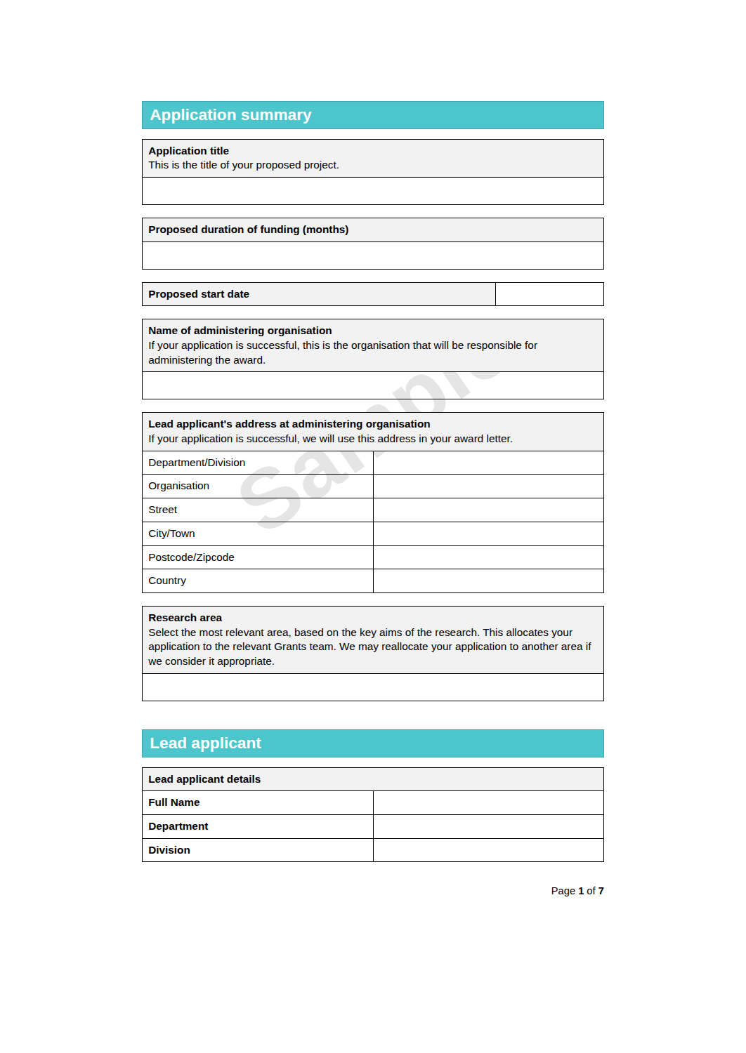Sample
Application summary
| Application title This is the title of your proposed project. |
| Proposed duration of funding (months) |
| Proposed start date | |
| Name of administering organisation If your application is successful, this is the organisation that will be responsible for administering the award. |
| Lead applicant's address at administering organisation If your application is successful, we will use this address in your award letter. |
| Department/Division | |
| Organisation | |
| Street | |
| City/Town | |
| Postcode/Zipcode | |
| Country | |
| Research area Select the most relevant area, based on the key aims of the research. This allocates your application to the relevant Grants team. We may reallocate your application to another area if we consider it appropriate. |
Lead applicant
| Lead applicant details |
| Full Name | |
| Department | |
| Division | |
Page 1 of 7